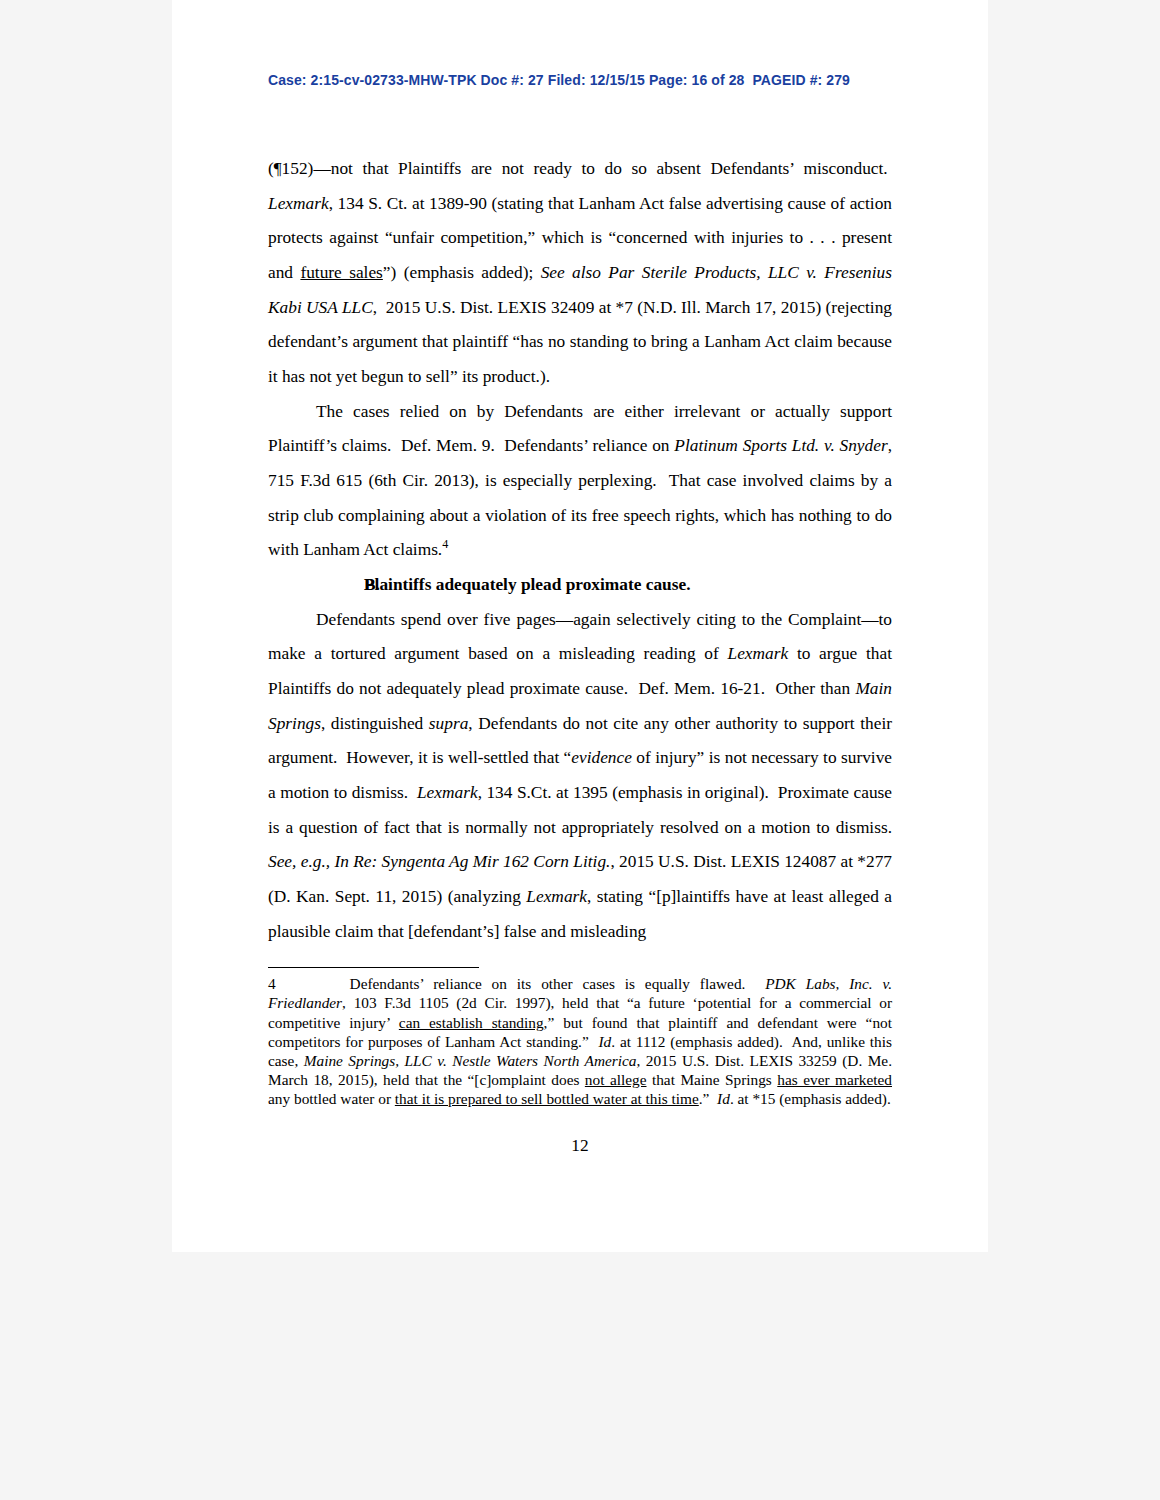Case: 2:15-cv-02733-MHW-TPK Doc #: 27 Filed: 12/15/15 Page: 16 of 28 PAGEID #: 279
(¶152)—not that Plaintiffs are not ready to do so absent Defendants’ misconduct. Lexmark, 134 S. Ct. at 1389-90 (stating that Lanham Act false advertising cause of action protects against “unfair competition,” which is “concerned with injuries to . . . present and future sales”) (emphasis added); See also Par Sterile Products, LLC v. Fresenius Kabi USA LLC, 2015 U.S. Dist. LEXIS 32409 at *7 (N.D. Ill. March 17, 2015) (rejecting defendant’s argument that plaintiff “has no standing to bring a Lanham Act claim because it has not yet begun to sell” its product.).
The cases relied on by Defendants are either irrelevant or actually support Plaintiff’s claims. Def. Mem. 9. Defendants’ reliance on Platinum Sports Ltd. v. Snyder, 715 F.3d 615 (6th Cir. 2013), is especially perplexing. That case involved claims by a strip club complaining about a violation of its free speech rights, which has nothing to do with Lanham Act claims.4
B. Plaintiffs adequately plead proximate cause.
Defendants spend over five pages—again selectively citing to the Complaint—to make a tortured argument based on a misleading reading of Lexmark to argue that Plaintiffs do not adequately plead proximate cause. Def. Mem. 16-21. Other than Main Springs, distinguished supra, Defendants do not cite any other authority to support their argument. However, it is well-settled that “evidence of injury” is not necessary to survive a motion to dismiss. Lexmark, 134 S.Ct. at 1395 (emphasis in original). Proximate cause is a question of fact that is normally not appropriately resolved on a motion to dismiss. See, e.g., In Re: Syngenta Ag Mir 162 Corn Litig., 2015 U.S. Dist. LEXIS 124087 at *277 (D. Kan. Sept. 11, 2015) (analyzing Lexmark, stating “[p]laintiffs have at least alleged a plausible claim that [defendant’s] false and misleading
4 Defendants’ reliance on its other cases is equally flawed. PDK Labs, Inc. v. Friedlander, 103 F.3d 1105 (2d Cir. 1997), held that “a future ‘potential for a commercial or competitive injury’ can establish standing,” but found that plaintiff and defendant were “not competitors for purposes of Lanham Act standing.” Id. at 1112 (emphasis added). And, unlike this case, Maine Springs, LLC v. Nestle Waters North America, 2015 U.S. Dist. LEXIS 33259 (D. Me. March 18, 2015), held that the “[c]omplaint does not allege that Maine Springs has ever marketed any bottled water or that it is prepared to sell bottled water at this time.” Id. at *15 (emphasis added).
12